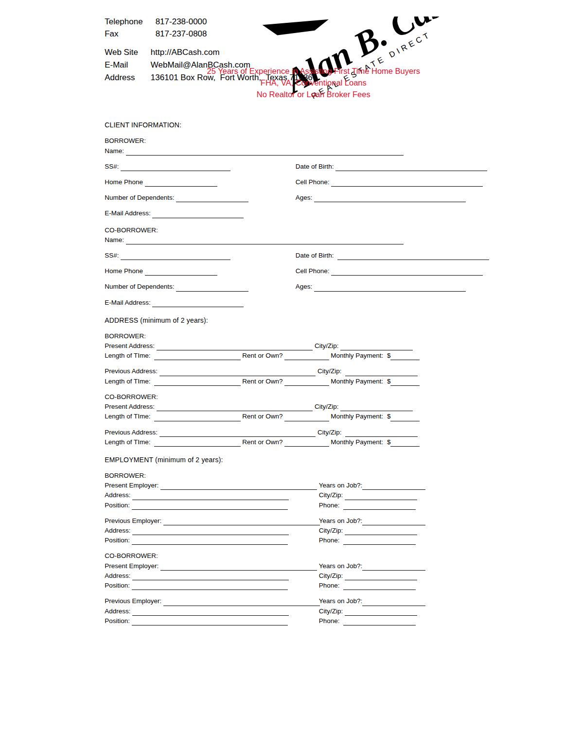Alan B. Cash REAL ESTATE DIRECT
| Telephone | 817-238-0000 |
| Fax | 817-237-0808 |
| Web Site | http://ABCash.com |
| E-Mail | WebMail@AlanBCash.com |
| Address | 136101 Box Row, Fort Worth, Texas 71636 |
25 Years of Experience in Assisting First Time Home Buyers
FHA, VA, Conventional Loans
No Realtor or Loan Broker Fees
CLIENT INFORMATION:
BORROWER:
Name:
SS#: Date of Birth:
Home Phone Cell Phone:
Number of Dependents: Ages:
E-Mail Address:
CO-BORROWER:
Name:
SS#: Date of Birth:
Home Phone Cell Phone:
Number of Dependents: Ages:
E-Mail Address:
ADDRESS (minimum of 2 years):
BORROWER:
Present Address: City/Zip:
Length of TIme: Rent or Own? Monthly Payment: $
Previous Address: City/Zip:
Length of TIme: Rent or Own? Monthly Payment: $
CO-BORROWER:
Present Address: City/Zip:
Length of TIme: Rent or Own? Monthly Payment: $
Previous Address: City/Zip:
Length of TIme: Rent or Own? Monthly Payment: $
EMPLOYMENT (minimum of 2 years):
BORROWER:
Present Employer: Years on Job?:
Address: City/Zip:
Position: Phone:
Previous Employer: Years on Job?:
Address: City/Zip:
Position: Phone:
CO-BORROWER:
Present Employer: Years on Job?:
Address: City/Zip:
Position: Phone:
Previous Employer: Years on Job?:
Address: City/Zip:
Position: Phone: